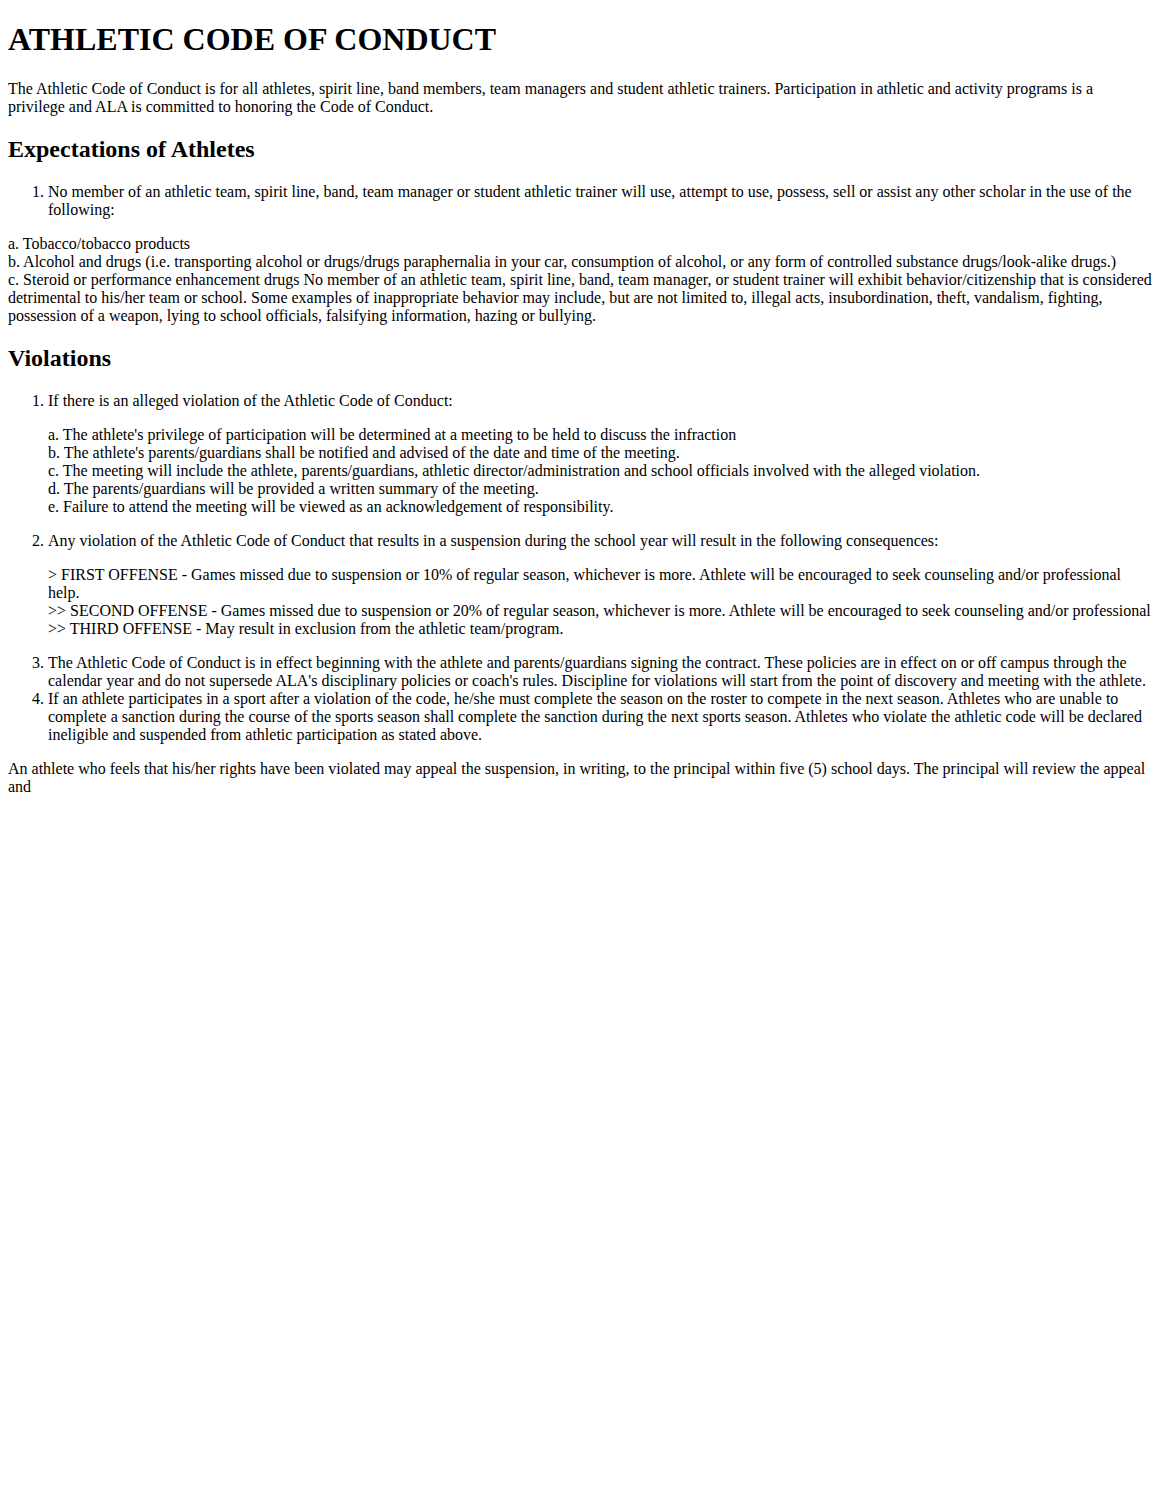ATHLETIC CODE OF CONDUCT
The Athletic Code of Conduct is for all athletes, spirit line, band members, team managers and student athletic trainers. Participation in athletic and activity programs is a privilege and ALA is committed to honoring the Code of Conduct.
Expectations of Athletes
No member of an athletic team, spirit line, band, team manager or student athletic trainer will use, attempt to use, possess, sell or assist any other scholar in the use of the following:
a. Tobacco/tobacco products
b. Alcohol and drugs (i.e. transporting alcohol or drugs/drugs paraphernalia in your car, consumption of alcohol, or any form of controlled substance drugs/look-alike drugs.)
c. Steroid or performance enhancement drugs No member of an athletic team, spirit line, band, team manager, or student trainer will exhibit behavior/citizenship that is considered detrimental to his/her team or school. Some examples of inappropriate behavior may include, but are not limited to, illegal acts, insubordination, theft, vandalism, fighting, possession of a weapon, lying to school officials, falsifying information, hazing or bullying.
Violations
If there is an alleged violation of the Athletic Code of Conduct:
a. The athlete's privilege of participation will be determined at a meeting to be held to discuss the infraction
b. The athlete's parents/guardians shall be notified and advised of the date and time of the meeting.
c. The meeting will include the athlete, parents/guardians, athletic director/administration and school officials involved with the alleged violation.
d. The parents/guardians will be provided a written summary of the meeting.
e. Failure to attend the meeting will be viewed as an acknowledgement of responsibility.
Any violation of the Athletic Code of Conduct that results in a suspension during the school year will result in the following consequences:
> FIRST OFFENSE - Games missed due to suspension or 10% of regular season, whichever is more. Athlete will be encouraged to seek counseling and/or professional help.
>> SECOND OFFENSE - Games missed due to suspension or 20% of regular season, whichever is more. Athlete will be encouraged to seek counseling and/or professional
>> THIRD OFFENSE - May result in exclusion from the athletic team/program.
The Athletic Code of Conduct is in effect beginning with the athlete and parents/guardians signing the contract. These policies are in effect on or off campus through the calendar year and do not supersede ALA's disciplinary policies or coach's rules. Discipline for violations will start from the point of discovery and meeting with the athlete.
If an athlete participates in a sport after a violation of the code, he/she must complete the season on the roster to compete in the next season. Athletes who are unable to complete a sanction during the course of the sports season shall complete the sanction during the next sports season. Athletes who violate the athletic code will be declared ineligible and suspended from athletic participation as stated above.
An athlete who feels that his/her rights have been violated may appeal the suspension, in writing, to the principal within five (5) school days. The principal will review the appeal and